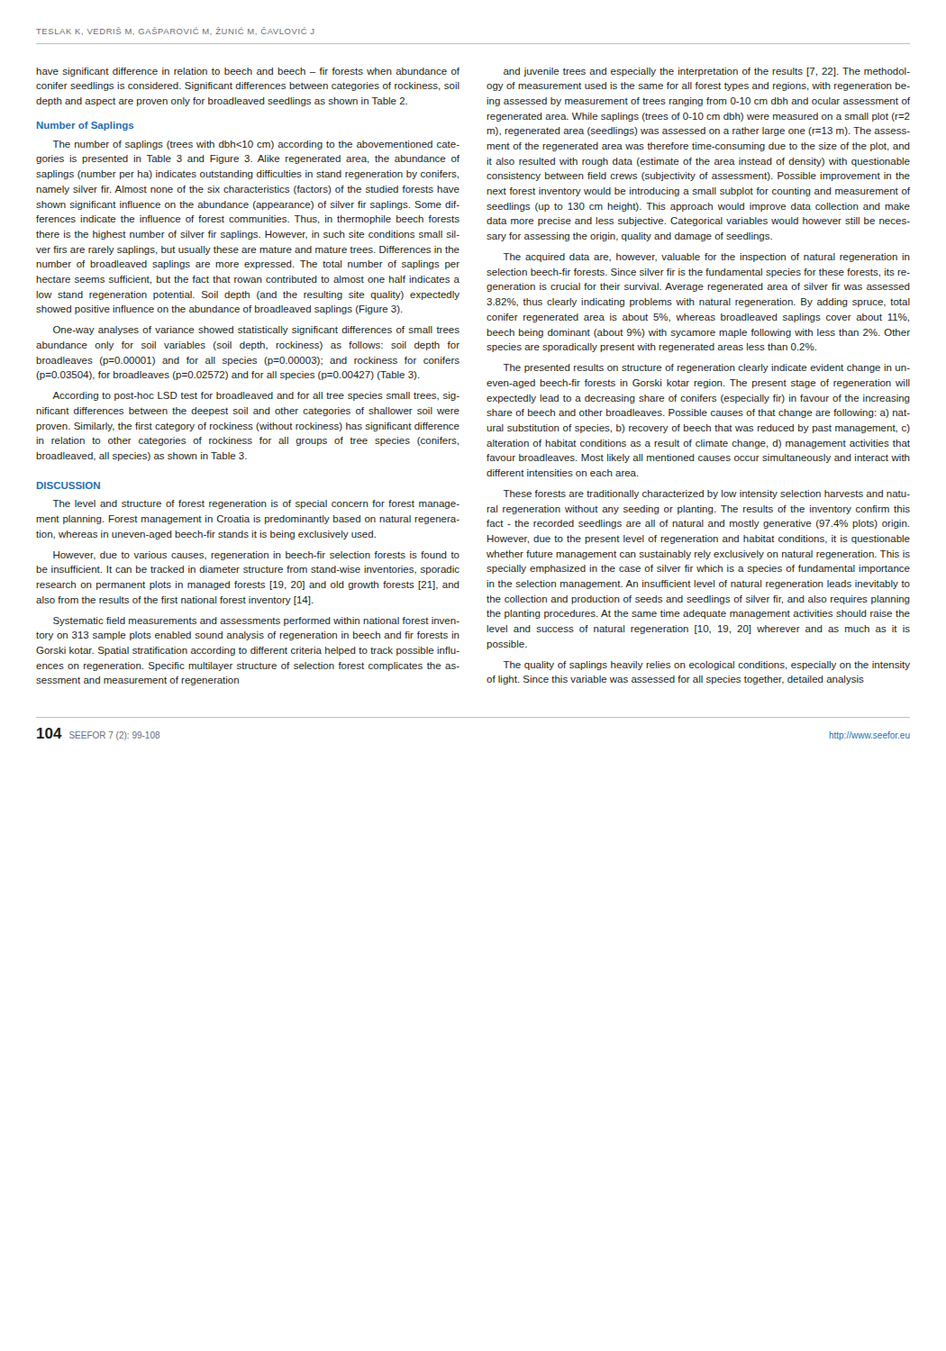Teslak K, Vedriš M, Gašparović M, Žunić M, Čavlović J
have significant difference in relation to beech and beech – fir forests when abundance of conifer seedlings is considered. Significant differences between categories of rockiness, soil depth and aspect are proven only for broadleaved seedlings as shown in Table 2.
Number of Saplings
The number of saplings (trees with dbh<10 cm) according to the abovementioned categories is presented in Table 3 and Figure 3. Alike regenerated area, the abundance of saplings (number per ha) indicates outstanding difficulties in stand regeneration by conifers, namely silver fir. Almost none of the six characteristics (factors) of the studied forests have shown significant influence on the abundance (appearance) of silver fir saplings. Some differences indicate the influence of forest communities. Thus, in thermophile beech forests there is the highest number of silver fir saplings. However, in such site conditions small silver firs are rarely saplings, but usually these are mature and mature trees. Differences in the number of broadleaved saplings are more expressed. The total number of saplings per hectare seems sufficient, but the fact that rowan contributed to almost one half indicates a low stand regeneration potential. Soil depth (and the resulting site quality) expectedly showed positive influence on the abundance of broadleaved saplings (Figure 3).
One-way analyses of variance showed statistically significant differences of small trees abundance only for soil variables (soil depth, rockiness) as follows: soil depth for broadleaves (p=0.00001) and for all species (p=0.00003); and rockiness for conifers (p=0.03504), for broadleaves (p=0.02572) and for all species (p=0.00427) (Table 3).
According to post-hoc LSD test for broadleaved and for all tree species small trees, significant differences between the deepest soil and other categories of shallower soil were proven. Similarly, the first category of rockiness (without rockiness) has significant difference in relation to other categories of rockiness for all groups of tree species (conifers, broadleaved, all species) as shown in Table 3.
DISCUSSION
The level and structure of forest regeneration is of special concern for forest management planning. Forest management in Croatia is predominantly based on natural regeneration, whereas in uneven-aged beech-fir stands it is being exclusively used.
However, due to various causes, regeneration in beech-fir selection forests is found to be insufficient. It can be tracked in diameter structure from stand-wise inventories, sporadic research on permanent plots in managed forests [19, 20] and old growth forests [21], and also from the results of the first national forest inventory [14].
Systematic field measurements and assessments performed within national forest inventory on 313 sample plots enabled sound analysis of regeneration in beech and fir forests in Gorski kotar. Spatial stratification according to different criteria helped to track possible influences on regeneration. Specific multilayer structure of selection forest complicates the assessment and measurement of regeneration
and juvenile trees and especially the interpretation of the results [7, 22]. The methodology of measurement used is the same for all forest types and regions, with regeneration being assessed by measurement of trees ranging from 0-10 cm dbh and ocular assessment of regenerated area. While saplings (trees of 0-10 cm dbh) were measured on a small plot (r=2 m), regenerated area (seedlings) was assessed on a rather large one (r=13 m). The assessment of the regenerated area was therefore time-consuming due to the size of the plot, and it also resulted with rough data (estimate of the area instead of density) with questionable consistency between field crews (subjectivity of assessment). Possible improvement in the next forest inventory would be introducing a small subplot for counting and measurement of seedlings (up to 130 cm height). This approach would improve data collection and make data more precise and less subjective. Categorical variables would however still be necessary for assessing the origin, quality and damage of seedlings.
The acquired data are, however, valuable for the inspection of natural regeneration in selection beech-fir forests. Since silver fir is the fundamental species for these forests, its regeneration is crucial for their survival. Average regenerated area of silver fir was assessed 3.82%, thus clearly indicating problems with natural regeneration. By adding spruce, total conifer regenerated area is about 5%, whereas broadleaved saplings cover about 11%, beech being dominant (about 9%) with sycamore maple following with less than 2%. Other species are sporadically present with regenerated areas less than 0.2%.
The presented results on structure of regeneration clearly indicate evident change in uneven-aged beech-fir forests in Gorski kotar region. The present stage of regeneration will expectedly lead to a decreasing share of conifers (especially fir) in favour of the increasing share of beech and other broadleaves. Possible causes of that change are following: a) natural substitution of species, b) recovery of beech that was reduced by past management, c) alteration of habitat conditions as a result of climate change, d) management activities that favour broadleaves. Most likely all mentioned causes occur simultaneously and interact with different intensities on each area.
These forests are traditionally characterized by low intensity selection harvests and natural regeneration without any seeding or planting. The results of the inventory confirm this fact - the recorded seedlings are all of natural and mostly generative (97.4% plots) origin. However, due to the present level of regeneration and habitat conditions, it is questionable whether future management can sustainably rely exclusively on natural regeneration. This is specially emphasized in the case of silver fir which is a species of fundamental importance in the selection management. An insufficient level of natural regeneration leads inevitably to the collection and production of seeds and seedlings of silver fir, and also requires planning the planting procedures. At the same time adequate management activities should raise the level and success of natural regeneration [10, 19, 20] wherever and as much as it is possible.
The quality of saplings heavily relies on ecological conditions, especially on the intensity of light. Since this variable was assessed for all species together, detailed analysis
104 SEEFOR 7 (2): 99-108
http://www.seefor.eu